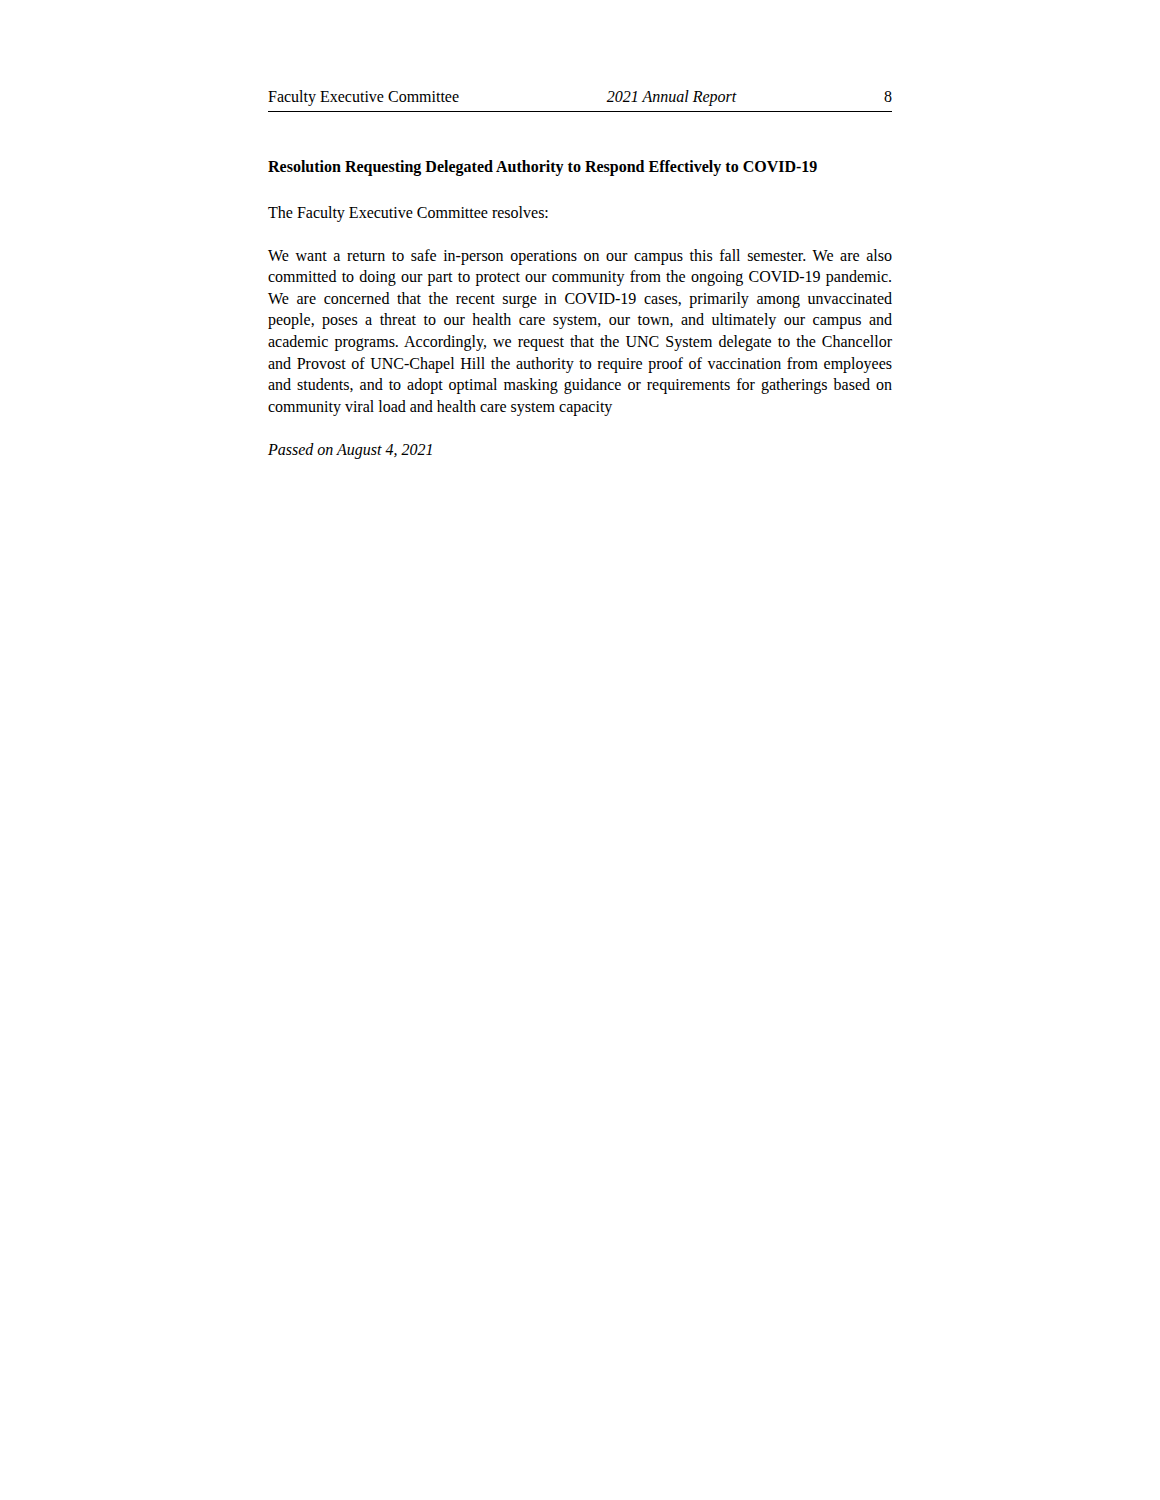Faculty Executive Committee
2021 Annual Report
8
Resolution Requesting Delegated Authority to Respond Effectively to COVID-19
The Faculty Executive Committee resolves:
We want a return to safe in-person operations on our campus this fall semester. We are also committed to doing our part to protect our community from the ongoing COVID-19 pandemic. We are concerned that the recent surge in COVID-19 cases, primarily among unvaccinated people, poses a threat to our health care system, our town, and ultimately our campus and academic programs. Accordingly, we request that the UNC System delegate to the Chancellor and Provost of UNC-Chapel Hill the authority to require proof of vaccination from employees and students, and to adopt optimal masking guidance or requirements for gatherings based on community viral load and health care system capacity
Passed on August 4, 2021